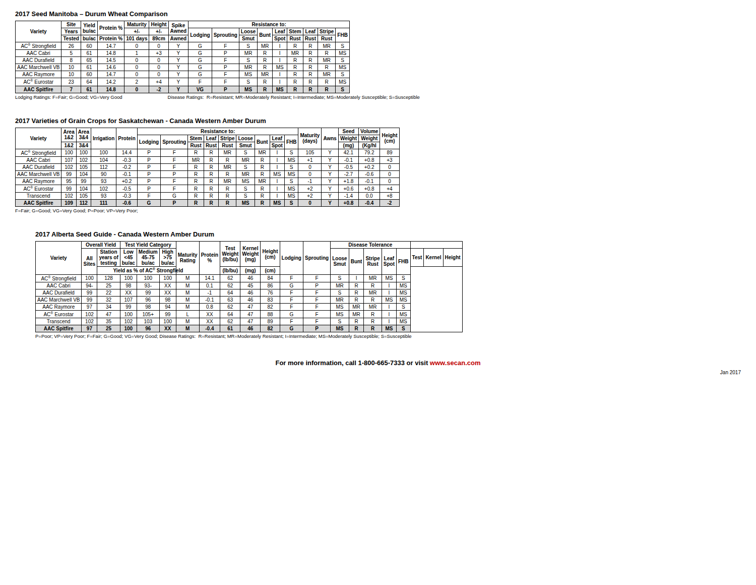2017 Seed Manitoba – Durum Wheat Comparison
| Variety | Site | Yield bu/ac | Protein % | Maturity | Height | Spike Awned | Resistance to: |
| --- | --- | --- | --- | --- | --- | --- | --- |
| Years | +/- | +/- | Lodging | Sprouting | Loose | Bunt | Leaf | Stem | Leaf | Stripe | FHB |
| Tested | bu/ac | Protein % | 101 days | 89cm | Awned | Smut | Spot | Rust | Rust | Rust |
| AC ® Strongfield | 26 | 60 | 14.7 | 0 | 0 | Y | G | F | S | MR | I | R | R | MR | S |
| AAC Cabri | 5 | 61 | 14.8 | 1 | +3 | Y | G | P | MR | R | I | MR | R | R | MS |
| AAC Durafield | 8 | 65 | 14.5 | 0 | 0 | Y | G | F | S | R | I | R | R | MR | S |
| AAC Marchwell VB | 10 | 61 | 14.6 | 0 | 0 | Y | G | P | MR | R | MS | R | R | R | MS |
| AAC Raymore | 10 | 60 | 14.7 | 0 | 0 | Y | G | F | MS | MR | I | R | R | MR | S |
| AC ® Eurostar | 23 | 64 | 14.2 | 2 | +4 | Y | F | F | S | R | I | R | R | R | MS |
| AAC Spitfire | 7 | 61 | 14.8 | 0 | -2 | Y | VG | P | MS | R | MS | R | R | R | S |
Lodging Ratings: F=Fair; G=Good; VG=Very Good Disease Ratings: R=Resistant; MR=Moderately Resistant; I=Intermediate; MS=Moderately Susceptible; S=Susceptible
2017 Varieties of Grain Crops for Saskatchewan - Canada Western Amber Durum
| Variety | Area 1&2 | Area 3&4 | Irrigation | Protein | Resistance to: | Maturity (days) | Awns | Seed | Volume | Height (cm) |
| --- | --- | --- | --- | --- | --- | --- | --- | --- | --- | --- |
| Lodging | Sprouting | Stem | Leaf | Stripe | Loose | Bunt | Leaf | FHB | Weight | Weight |
| 1&2 | 3&4 | Rust | Rust | Rust | Smut | Spot | (mg) | (Kg/hl |
| AC ® Strongfield | 100 | 100 | 100 | 14.4 | P | F | R | R | MR | S | MR | I | S | 105 | Y | 42.1 | 79.2 | 89 |
| AAC Cabri | 107 | 102 | 104 | -0.3 | P | F | MR | R | R | MR | R | I | MS | +1 | Y | -0.1 | +0.8 | +3 |
| AAC Durafield | 102 | 105 | 112 | -0.2 | P | F | R | R | MR | S | R | I | S | 0 | Y | -0.5 | +0.2 | 0 |
| AAC Marchwell VB | 99 | 104 | 90 | -0.1 | P | P | R | R | R | MR | R | MS | MS | 0 | Y | -2.7 | -0.6 | 0 |
| AAC Raymore | 95 | 99 | 93 | +0.2 | P | F | R | R | MR | MS | MR | I | S | -1 | Y | +1.8 | -0.1 | 0 |
| AC ® Eurostar | 99 | 104 | 102 | -0.5 | P | F | R | R | R | S | R | I | MS | +2 | Y | +0.6 | +0.8 | +4 |
| Transcend | 102 | 105 | 93 | -0.3 | F | G | R | R | R | S | R | I | MS | +2 | Y | -1.4 | 0.0 | +8 |
| AAC Spitfire | 109 | 112 | 111 | -0.6 | G | P | R | R | R | MS | R | MS | S | 0 | Y | +0.8 | -0.4 | -2 |
F=Fair; G=Good; VG=Very Good; P=Poor; VP=Very Poor;
2017 Alberta Seed Guide - Canada Western Amber Durum
| Variety | Overall Yield | Test Yield Category | Maturity Rating | Protein % | Test Weight (lb/bu) | Kernel Weight (mg) | Height (cm) | Lodging | Sprouting | Disease Tolerance |
| --- | --- | --- | --- | --- | --- | --- | --- | --- | --- | --- |
| All Sites | Station years of testing | Low <45 bu/ac | Medium 45-75 bu/ac | High >75 bu/ac | Loose Smut | Bunt | Stripe Rust | Leaf Spot | FHB |
| Test | Kernel | Height |
| Yield as % of AC ® Strongfield | (lb/bu) | (mg) | (cm) |
| AC ® Strongfield | 100 | 128 | 100 | 100 | 100 | M | 14.1 | 62 | 46 | 84 | F | F | S | I | MR | MS | S |
| AAC Cabri | 94- | 25 | 98 | 93- | XX | M | 0.1 | 62 | 45 | 86 | G | P | MR | R | R | I | MS |
| AAC Durafield | 99 | 22 | XX | 99 | XX | M | -1 | 64 | 46 | 76 | F | F | S | R | MR | I | MS |
| AAC Marchwell VB | 99 | 32 | 107 | 96 | 98 | M | -0.1 | 63 | 46 | 83 | F | F | MR | R | R | MS | MS |
| AAC Raymore | 97 | 34 | 99 | 98 | 94 | M | 0.8 | 62 | 47 | 82 | F | F | MS | MR | MR | I | S |
| AC ® Eurostar | 102 | 47 | 100 | 105+ | 99 | L | XX | 64 | 47 | 88 | G | F | MS | MR | R | I | MS |
| Transcend | 102 | 35 | 102 | 103 | 100 | M | XX | 62 | 47 | 89 | F | F | S | R | R | I | MS |
| AAC Spitfire | 97 | 25 | 100 | 96 | XX | M | -0.4 | 61 | 46 | 82 | G | P | MS | R | R | MS | S |
P=Poor; VP=Very Poor; F=Fair; G=Good; VG=Very Good; Disease Ratings: R=Resistant; MR=Moderately Resistant; I=Intermediate; MS=Moderately Susceptible; S=Susceptible
For more information, call 1-800-665-7333 or visit www.secan.com
Jan 2017